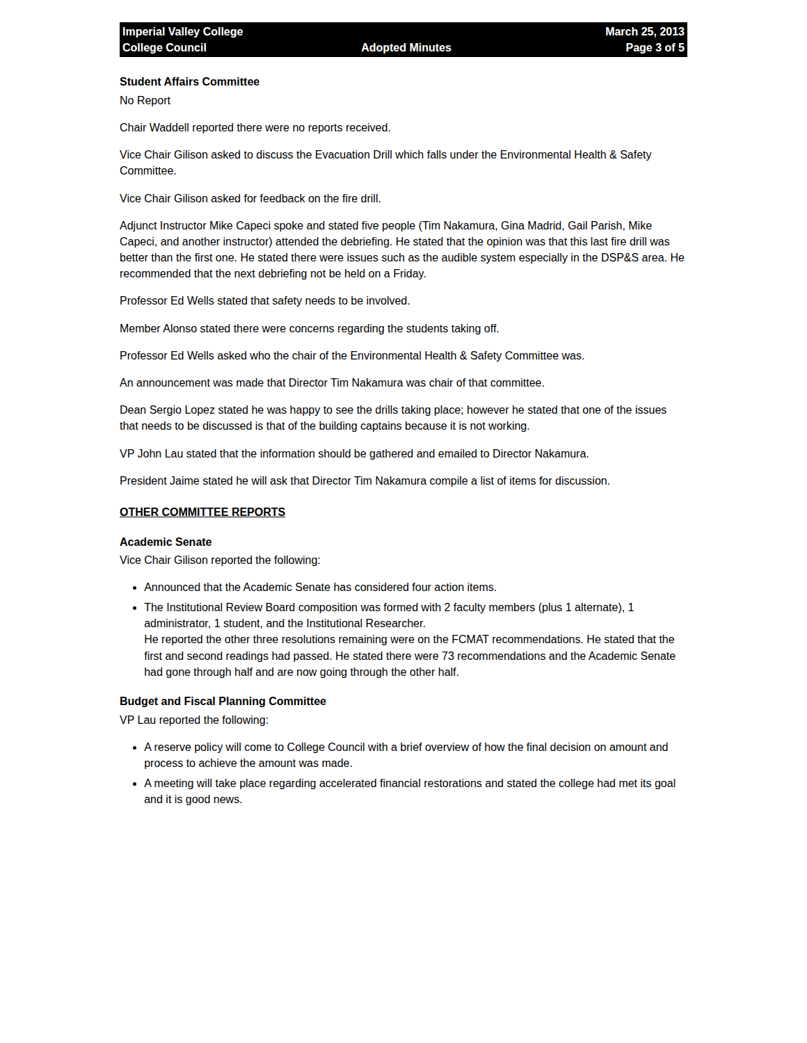| Imperial Valley College | | March 25, 2013 |
| College Council | Adopted Minutes | Page 3 of 5 |
Student Affairs Committee
No Report
Chair Waddell reported there were no reports received.
Vice Chair Gilison asked to discuss the Evacuation Drill which falls under the Environmental Health & Safety Committee.
Vice Chair Gilison asked for feedback on the fire drill.
Adjunct Instructor Mike Capeci spoke and stated five people (Tim Nakamura, Gina Madrid, Gail Parish, Mike Capeci, and another instructor) attended the debriefing. He stated that the opinion was that this last fire drill was better than the first one. He stated there were issues such as the audible system especially in the DSP&S area. He recommended that the next debriefing not be held on a Friday.
Professor Ed Wells stated that safety needs to be involved.
Member Alonso stated there were concerns regarding the students taking off.
Professor Ed Wells asked who the chair of the Environmental Health & Safety Committee was.
An announcement was made that Director Tim Nakamura was chair of that committee.
Dean Sergio Lopez stated he was happy to see the drills taking place; however he stated that one of the issues that needs to be discussed is that of the building captains because it is not working.
VP John Lau stated that the information should be gathered and emailed to Director Nakamura.
President Jaime stated he will ask that Director Tim Nakamura compile a list of items for discussion.
OTHER COMMITTEE REPORTS
Academic Senate
Vice Chair Gilison reported the following:
Announced that the Academic Senate has considered four action items.
The Institutional Review Board composition was formed with 2 faculty members (plus 1 alternate), 1 administrator, 1 student, and the Institutional Researcher.
He reported the other three resolutions remaining were on the FCMAT recommendations. He stated that the first and second readings had passed. He stated there were 73 recommendations and the Academic Senate had gone through half and are now going through the other half.
Budget and Fiscal Planning Committee
VP Lau reported the following:
A reserve policy will come to College Council with a brief overview of how the final decision on amount and process to achieve the amount was made.
A meeting will take place regarding accelerated financial restorations and stated the college had met its goal and it is good news.